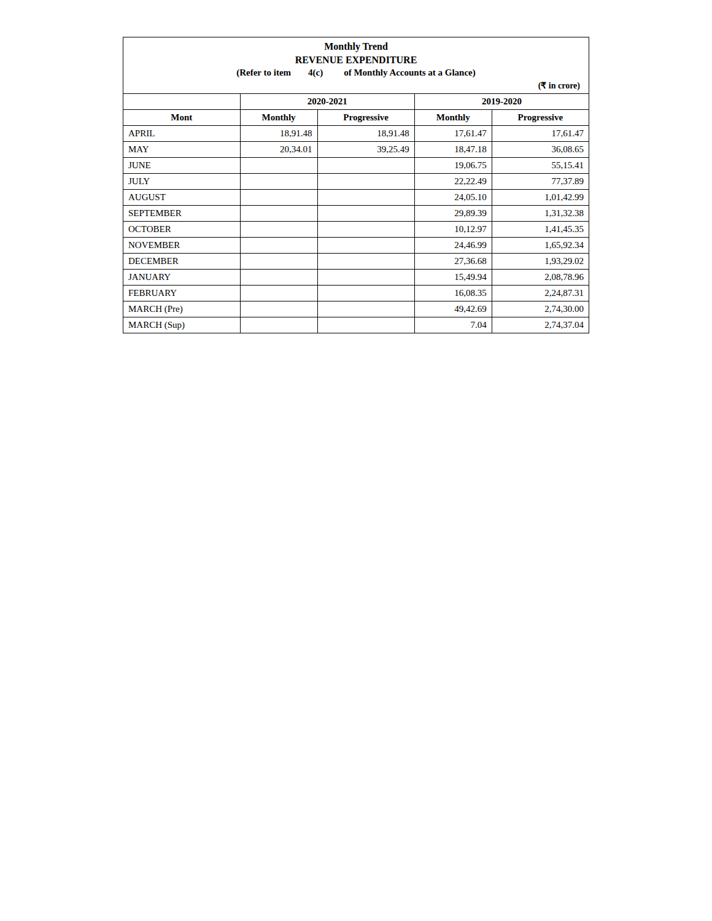| Monthly Trend REVENUE EXPENDITURE (Refer to item 4(c) of Monthly Accounts at a Glance) ( ₹ in crore) |
| | 2020-2021 | 2019-2020 |
| Mont | Monthly | Progressive | Monthly | Progressive |
| APRIL | 18,91.48 | 18,91.48 | 17,61.47 | 17,61.47 |
| MAY | 20,34.01 | 39,25.49 | 18,47.18 | 36,08.65 |
| JUNE | | | 19,06.75 | 55,15.41 |
| JULY | | | 22,22.49 | 77,37.89 |
| AUGUST | | | 24,05.10 | 1,01,42.99 |
| SEPTEMBER | | | 29,89.39 | 1,31,32.38 |
| OCTOBER | | | 10,12.97 | 1,41,45.35 |
| NOVEMBER | | | 24,46.99 | 1,65,92.34 |
| DECEMBER | | | 27,36.68 | 1,93,29.02 |
| JANUARY | | | 15,49.94 | 2,08,78.96 |
| FEBRUARY | | | 16,08.35 | 2,24,87.31 |
| MARCH (Pre) | | | 49,42.69 | 2,74,30.00 |
| MARCH (Sup) | | | 7.04 | 2,74,37.04 |